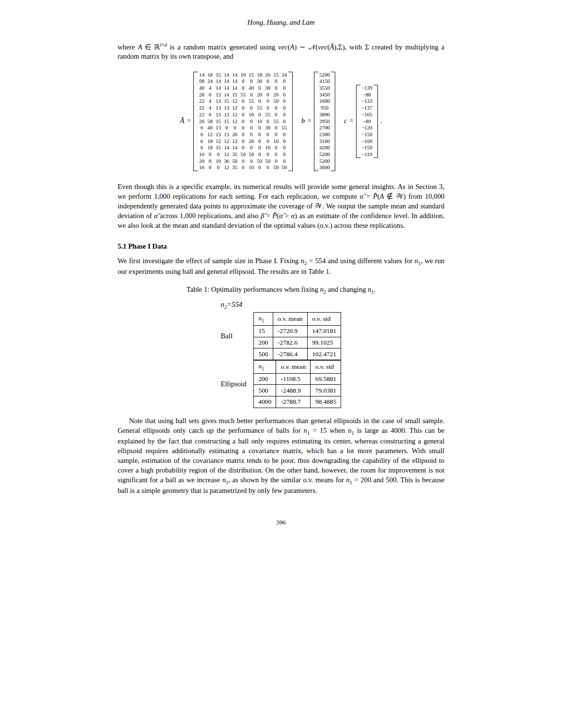Hong, Huang, and Lam
where A ∈ ℝl×d is a random matrix generated using vec(A) ∼ 𝒩(vec(Ā),Σ), with Σ created by multiplying a random matrix by its own transpose, and
Ā =
| 14 | 18 | 15 | 14 | 14 | 10 | 15 | 18 | 26 | 15 | 34 |
| 98 | 24 | 14 | 14 | 14 | 0 | 0 | 30 | 0 | 0 | 0 |
| 40 | 4 | 14 | 14 | 14 | 0 | 40 | 0 | 30 | 0 | 0 |
| 28 | 6 | 13 | 14 | 15 | 55 | 0 | 20 | 0 | 20 | 0 |
| 22 | 4 | 13 | 15 | 12 | 0 | 55 | 0 | 0 | 50 | 0 |
| 22 | 4 | 13 | 13 | 12 | 0 | 0 | 55 | 0 | 0 | 0 |
| 22 | 6 | 13 | 13 | 12 | 0 | 10 | 0 | 55 | 0 | 0 |
| 26 | 58 | 15 | 15 | 12 | 0 | 0 | 10 | 0 | 55 | 0 |
| 6 | 40 | 13 | 0 | 0 | 0 | 0 | 0 | 30 | 0 | 55 |
| 6 | 12 | 13 | 13 | 26 | 0 | 0 | 0 | 0 | 0 | 0 |
| 6 | 18 | 12 | 12 | 12 | 0 | 20 | 0 | 0 | 10 | 0 |
| 6 | 18 | 15 | 14 | 14 | 0 | 0 | 0 | 10 | 0 | 0 |
| 16 | 0 | 0 | 12 | 35 | 50 | 50 | 0 | 0 | 0 | 0 |
| 20 | 0 | 10 | 36 | 50 | 0 | 0 | 50 | 50 | 0 | 0 |
| 16 | 0 | 0 | 12 | 35 | 0 | 10 | 0 | 0 | 50 | 50 |
b =
| 5200 |
| 4150 |
| 3550 |
| 3450 |
| 1600 |
| 950 |
| 3800 |
| 3950 |
| 2700 |
| 2300 |
| 3100 |
| 4200 |
| 5200 |
| 5200 |
| 3600 |
c =
| −139 |
| −88 |
| −133 |
| −137 |
| −165 |
| −80 |
| −120 |
| −150 |
| −100 |
| −150 |
| −110 |
.
Even though this is a specific example, its numerical results will provide some general insights. As in Section 3, we perform 1,000 replications for each setting. For each replication, we compute α̃ = P̂(A ∉ 𝒲) from 10,000 independently generated data points to approximate the coverage of 𝒲. We output the sample mean and standard deviation of α̃ across 1,000 replications, and also β̂ = P̂(α̂ > α) as an estimate of the confidence level. In addition, we also look at the mean and standard deviation of the optimal values (o.v.) across these replications.
5.1 Phase I Data
We first investigate the effect of sample size in Phase I. Fixing n2 = 554 and using different values for n1, we run our experiments using ball and general ellipsoid. The results are in Table 1.
Table 1: Optimality performances when fixing n2 and changing n1.
n2=554
Ball
| n 1 | o.v. mean | o.v. std |
| --- | --- | --- |
| 15 | -2720.9 | 147.0181 |
| 200 | -2782.6 | 99.1025 |
| 500 | -2786.4 | 102.4721 |
Ellipsoid
| n 1 | o.v. mean | o.v. std |
| --- | --- | --- |
| 200 | -1108.5 | 69.5881 |
| 500 | -2488.9 | 79.0381 |
| 4000 | -2788.7 | 98.4885 |
Note that using ball sets gives much better performances than general ellipsoids in the case of small sample. General ellipsoids only catch up the performance of balls for n1 = 15 when n1 is large as 4000. This can be explained by the fact that constructing a ball only requires estimating its center, whereas constructing a general ellipsoid requires additionally estimating a covariance matrix, which has a lot more parameters. With small sample, estimation of the covariance matrix tends to be poor, thus downgrading the capability of the ellipsoid to cover a high probability region of the distribution. On the other hand, however, the room for improvement is not significant for a ball as we increase n1, as shown by the similar o.v. means for n1 = 200 and 500. This is because ball is a simple geometry that is parametrized by only few parameters.
396